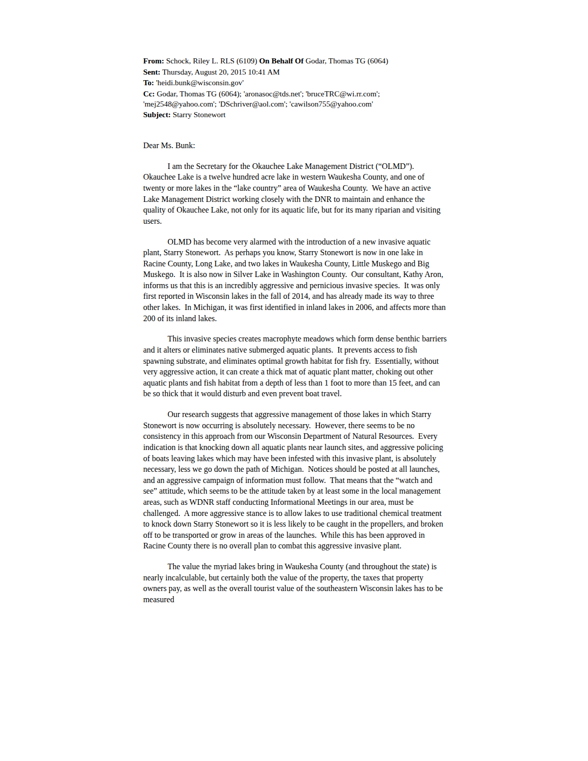From: Schock, Riley L. RLS (6109) On Behalf Of Godar, Thomas TG (6064)
Sent: Thursday, August 20, 2015 10:41 AM
To: 'heidi.bunk@wisconsin.gov'
Cc: Godar, Thomas TG (6064); 'aronasoc@tds.net'; 'bruceTRC@wi.rr.com'; 'mej2548@yahoo.com'; 'DSchriver@aol.com'; 'cawilson755@yahoo.com'
Subject: Starry Stonewort
Dear Ms. Bunk:
I am the Secretary for the Okauchee Lake Management District (“OLMD”). Okauchee Lake is a twelve hundred acre lake in western Waukesha County, and one of twenty or more lakes in the “lake country” area of Waukesha County. We have an active Lake Management District working closely with the DNR to maintain and enhance the quality of Okauchee Lake, not only for its aquatic life, but for its many riparian and visiting users.
OLMD has become very alarmed with the introduction of a new invasive aquatic plant, Starry Stonewort. As perhaps you know, Starry Stonewort is now in one lake in Racine County, Long Lake, and two lakes in Waukesha County, Little Muskego and Big Muskego. It is also now in Silver Lake in Washington County. Our consultant, Kathy Aron, informs us that this is an incredibly aggressive and pernicious invasive species. It was only first reported in Wisconsin lakes in the fall of 2014, and has already made its way to three other lakes. In Michigan, it was first identified in inland lakes in 2006, and affects more than 200 of its inland lakes.
This invasive species creates macrophyte meadows which form dense benthic barriers and it alters or eliminates native submerged aquatic plants. It prevents access to fish spawning substrate, and eliminates optimal growth habitat for fish fry. Essentially, without very aggressive action, it can create a thick mat of aquatic plant matter, choking out other aquatic plants and fish habitat from a depth of less than 1 foot to more than 15 feet, and can be so thick that it would disturb and even prevent boat travel.
Our research suggests that aggressive management of those lakes in which Starry Stonewort is now occurring is absolutely necessary. However, there seems to be no consistency in this approach from our Wisconsin Department of Natural Resources. Every indication is that knocking down all aquatic plants near launch sites, and aggressive policing of boats leaving lakes which may have been infested with this invasive plant, is absolutely necessary, less we go down the path of Michigan. Notices should be posted at all launches, and an aggressive campaign of information must follow. That means that the “watch and see” attitude, which seems to be the attitude taken by at least some in the local management areas, such as WDNR staff conducting Informational Meetings in our area, must be challenged. A more aggressive stance is to allow lakes to use traditional chemical treatment to knock down Starry Stonewort so it is less likely to be caught in the propellers, and broken off to be transported or grow in areas of the launches. While this has been approved in Racine County there is no overall plan to combat this aggressive invasive plant.
The value the myriad lakes bring in Waukesha County (and throughout the state) is nearly incalculable, but certainly both the value of the property, the taxes that property owners pay, as well as the overall tourist value of the southeastern Wisconsin lakes has to be measured